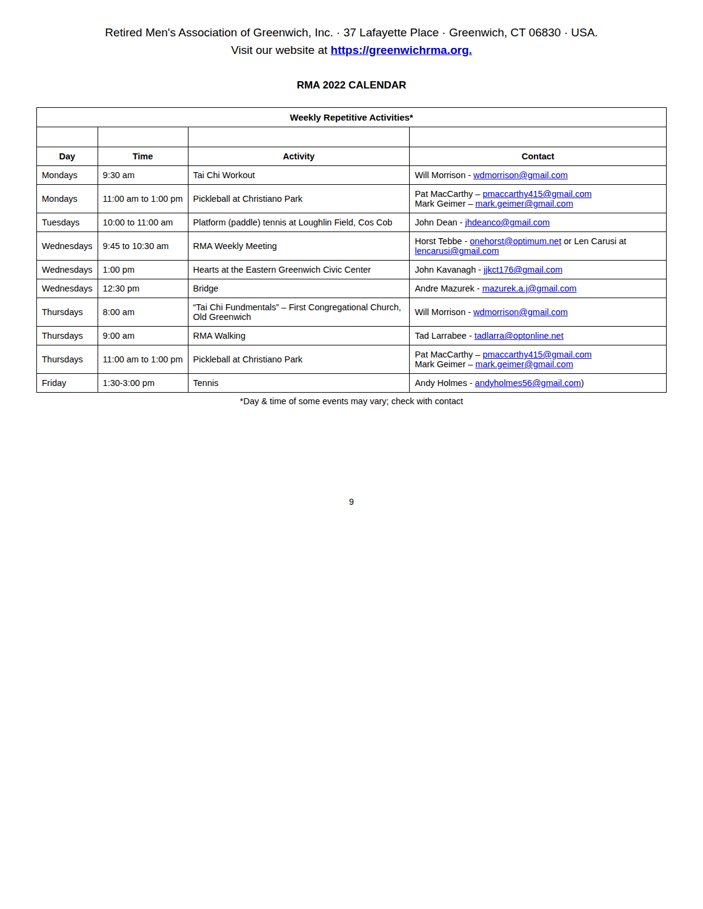Retired Men's Association of Greenwich, Inc. · 37 Lafayette Place · Greenwich, CT 06830 · USA.
Visit our website at https://greenwichrma.org.
RMA 2022 CALENDAR
| Weekly Repetitive Activities* |
| Day | Time | Activity | Contact |
| Mondays | 9:30 am | Tai Chi Workout | Will Morrison - wdmorrison@gmail.com |
| Mondays | 11:00 am to 1:00 pm | Pickleball at Christiano Park | Pat MacCarthy – pmaccarthy415@gmail.com Mark Geimer – mark.geimer@gmail.com |
| Tuesdays | 10:00 to 11:00 am | Platform (paddle) tennis at Loughlin Field, Cos Cob | John Dean - jhdeanco@gmail.com |
| Wednesdays | 9:45 to 10:30 am | RMA Weekly Meeting | Horst Tebbe - onehorst@optimum.net or Len Carusi at lencarusi@gmail.com |
| Wednesdays | 1:00 pm | Hearts at the Eastern Greenwich Civic Center | John Kavanagh - jjkct176@gmail.com |
| Wednesdays | 12:30 pm | Bridge | Andre Mazurek - mazurek.a.j@gmail.com |
| Thursdays | 8:00 am | “Tai Chi Fundmentals” – First Congregational Church, Old Greenwich | Will Morrison - wdmorrison@gmail.com |
| Thursdays | 9:00 am | RMA Walking | Tad Larrabee - tadlarra@optonline.net |
| Thursdays | 11:00 am to 1:00 pm | Pickleball at Christiano Park | Pat MacCarthy – pmaccarthy415@gmail.com Mark Geimer – mark.geimer@gmail.com |
| Friday | 1:30-3:00 pm | Tennis | Andy Holmes - andyholmes56@gmail.com ) |
*Day & time of some events may vary; check with contact
9